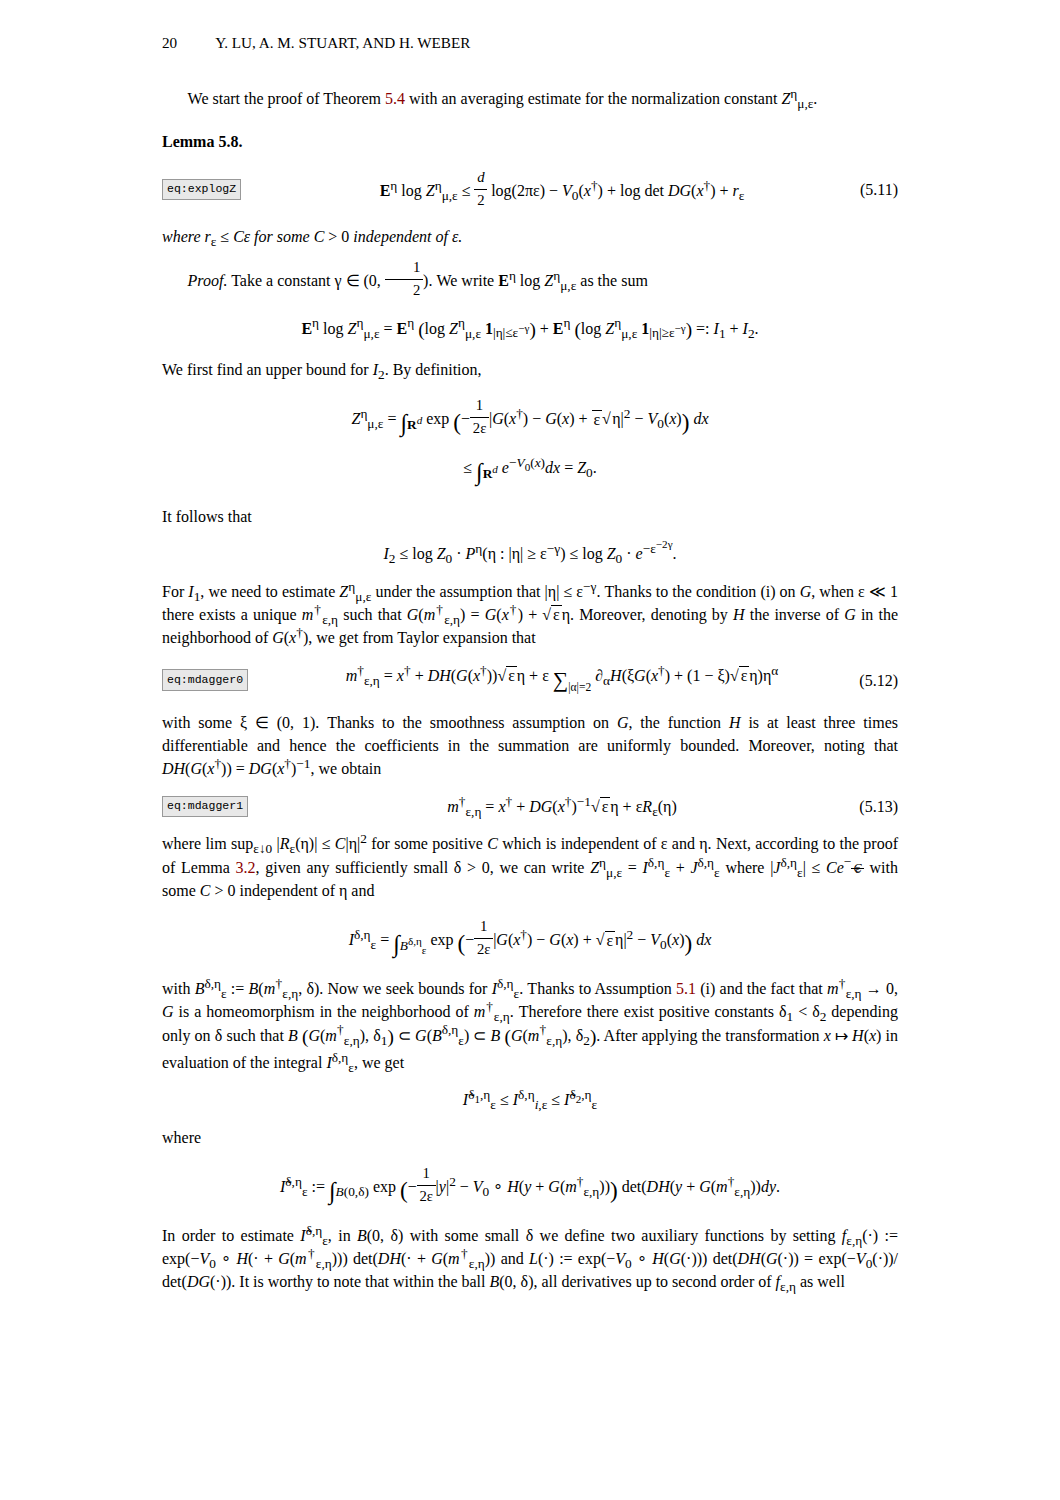20 Y. LU, A. M. STUART, AND H. WEBER
We start the proof of Theorem 5.4 with an averaging estimate for the normalization constant Zημ,ε.
Lemma 5.8.
eq:explogZ Eη log Zημ,ε ≤ d 2 log(2πε) − V0(x†) + log det DG(x†) + rε (5.11)
where rε ≤ Cε for some C > 0 independent of ε.
Proof. Take a constant γ ∈ (0, 12). We write Eη log Zημ,ε as the sum
Eη log Zημ,ε = Eη (log Zημ,ε 1|η|≤ε−γ) + Eη (log Zημ,ε 1|η|≥ε−γ) =: I1 + I2.
We first find an upper bound for I2. By definition,
Zημ,ε = ∫Rd exp (−12ε|G(x†) − G(x) + ε√ η|2 − V0(x)) dx
≤ ∫Rd e−V0(x)dx = Z0.
It follows that
I2 ≤ log Z0 · Pη(η : |η| ≥ ε−γ) ≤ log Z0 · e−ε−2γ.
For I1, we need to estimate Zημ,ε under the assumption that |η| ≤ ε−γ. Thanks to the condition (i) on G, when ε ≪ 1 there exists a unique m†ε,η such that G(m†ε,η) = G(x†) + √εη. Moreover, denoting by H the inverse of G in the neighborhood of G(x†), we get from Taylor expansion that
eq:mdagger0 m†ε,η = x† + DH(G(x†))√εη + ε ∑|α|=2 ∂αH(ξG(x†) + (1 − ξ)√εη)ηα (5.12)
with some ξ ∈ (0, 1). Thanks to the smoothness assumption on G, the function H is at least three times differentiable and hence the coefficients in the summation are uniformly bounded. Moreover, noting that DH(G(x†)) = DG(x†)−1, we obtain
eq:mdagger1 m†ε,η = x† + DG(x†)−1√εη + εRε(η) (5.13)
where lim supε↓0 |Rε(η)| ≤ C|η|2 for some positive C which is independent of ε and η. Next, according to the proof of Lemma 3.2, given any sufficiently small δ > 0, we can write Zημ,ε = Iδ,ηε + Jδ,ηε where |Jδ,ηε| ≤ Ce−Cε with some C > 0 independent of η and
Iδ,ηε = ∫Bδ,ηε exp (−12ε|G(x†) − G(x) + √εη|2 − V0(x)) dx
with Bδ,ηε := B(m†ε,η, δ). Now we seek bounds for Iδ,ηε. Thanks to Assumption 5.1 (i) and the fact that m†ε,η → 0, G is a homeomorphism in the neighborhood of m†ε,η. Therefore there exist positive constants δ1 < δ2 depending only on δ such that B (G(m†ε,η), δ1) ⊂ G(Bδ,ηε) ⊂ B (G(m†ε,η), δ2). After applying the transformation x ↦ H(x) in evaluation of the integral Iδ,ηε, we get
Ι̃δ1,ηε ≤ Iδ,ηi,ε ≤ Ι̃δ2,ηε
where
Ι̃δ,ηε := ∫B(0,δ) exp (−12ε|y|2 − V0 ∘ H(y + G(m†ε,η))) det(DH(y + G(m†ε,η))dy.
In order to estimate Ι̃δ,ηε, in B(0, δ) with some small δ we define two auxiliary functions by setting fε,η(·) := exp(−V0 ∘ H(· + G(m†ε,η))) det(DH(· + G(m†ε,η)) and L(·) := exp(−V0 ∘ H(G(·))) det(DH(G(·)) = exp(−V0(·))/ det(DG(·)). It is worthy to note that within the ball B(0, δ), all derivatives up to second order of fε,η as well